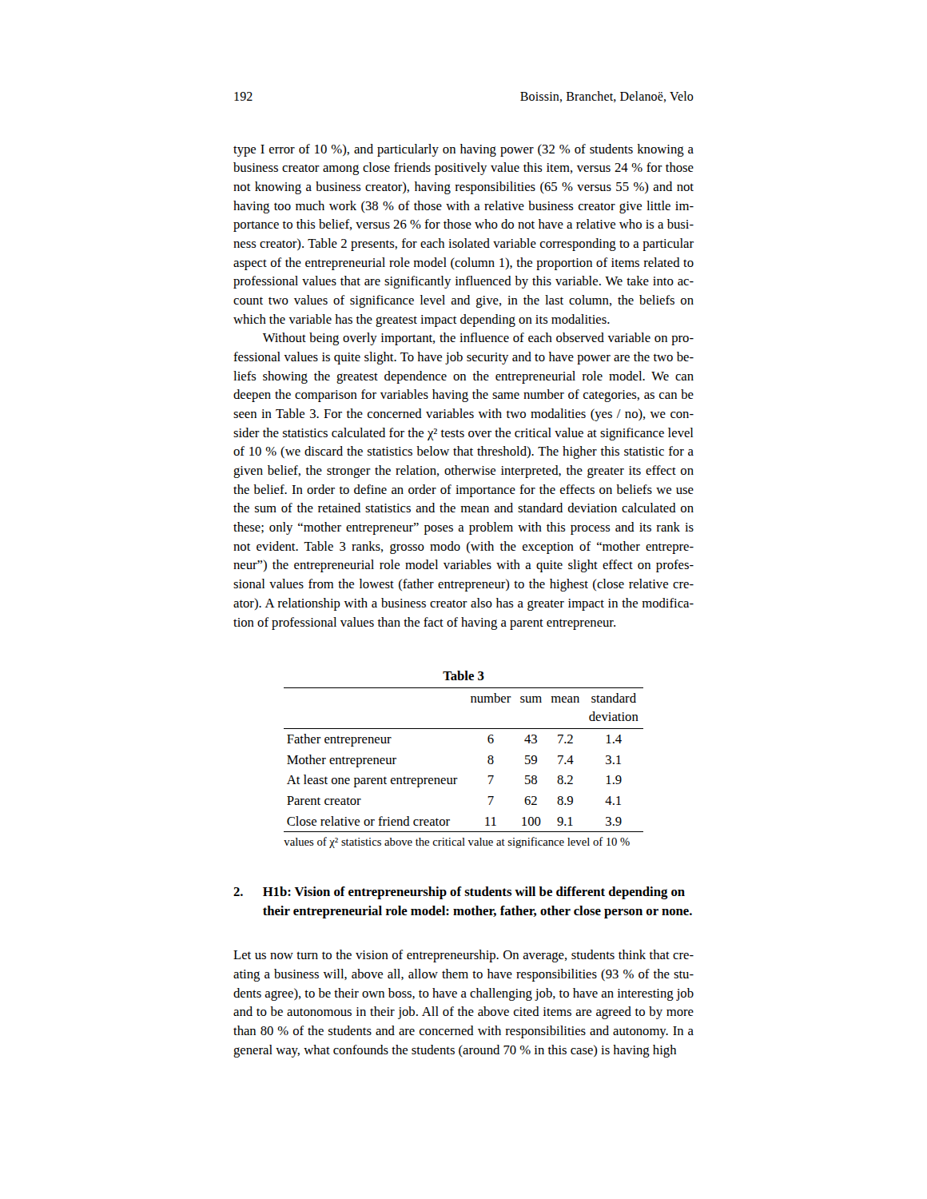192 Boissin, Branchet, Delanoë, Velo
type I error of 10 %), and particularly on having power (32 % of students knowing a business creator among close friends positively value this item, versus 24 % for those not knowing a business creator), having responsibilities (65 % versus 55 %) and not having too much work (38 % of those with a relative business creator give little importance to this belief, versus 26 % for those who do not have a relative who is a business creator). Table 2 presents, for each isolated variable corresponding to a particular aspect of the entrepreneurial role model (column 1), the proportion of items related to professional values that are significantly influenced by this variable. We take into account two values of significance level and give, in the last column, the beliefs on which the variable has the greatest impact depending on its modalities.
Without being overly important, the influence of each observed variable on professional values is quite slight. To have job security and to have power are the two beliefs showing the greatest dependence on the entrepreneurial role model. We can deepen the comparison for variables having the same number of categories, as can be seen in Table 3. For the concerned variables with two modalities (yes / no), we consider the statistics calculated for the χ² tests over the critical value at significance level of 10 % (we discard the statistics below that threshold). The higher this statistic for a given belief, the stronger the relation, otherwise interpreted, the greater its effect on the belief. In order to define an order of importance for the effects on beliefs we use the sum of the retained statistics and the mean and standard deviation calculated on these; only “mother entrepreneur” poses a problem with this process and its rank is not evident. Table 3 ranks, grosso modo (with the exception of “mother entrepreneur”) the entrepreneurial role model variables with a quite slight effect on professional values from the lowest (father entrepreneur) to the highest (close relative creator). A relationship with a business creator also has a greater impact in the modification of professional values than the fact of having a parent entrepreneur.
Table 3
| | number | sum | mean | standard |
| --- | --- | --- | --- | --- |
| | | | | deviation |
| Father entrepreneur | 6 | 43 | 7.2 | 1.4 |
| Mother entrepreneur | 8 | 59 | 7.4 | 3.1 |
| At least one parent entrepreneur | 7 | 58 | 8.2 | 1.9 |
| Parent creator | 7 | 62 | 8.9 | 4.1 |
| Close relative or friend creator | 11 | 100 | 9.1 | 3.9 |
values of χ² statistics above the critical value at significance level of 10 %
2.
H1b: Vision of entrepreneurship of students will be different depending on their entrepreneurial role model: mother, father, other close person or none.
Let us now turn to the vision of entrepreneurship. On average, students think that creating a business will, above all, allow them to have responsibilities (93 % of the students agree), to be their own boss, to have a challenging job, to have an interesting job and to be autonomous in their job. All of the above cited items are agreed to by more than 80 % of the students and are concerned with responsibilities and autonomy. In a general way, what confounds the students (around 70 % in this case) is having high